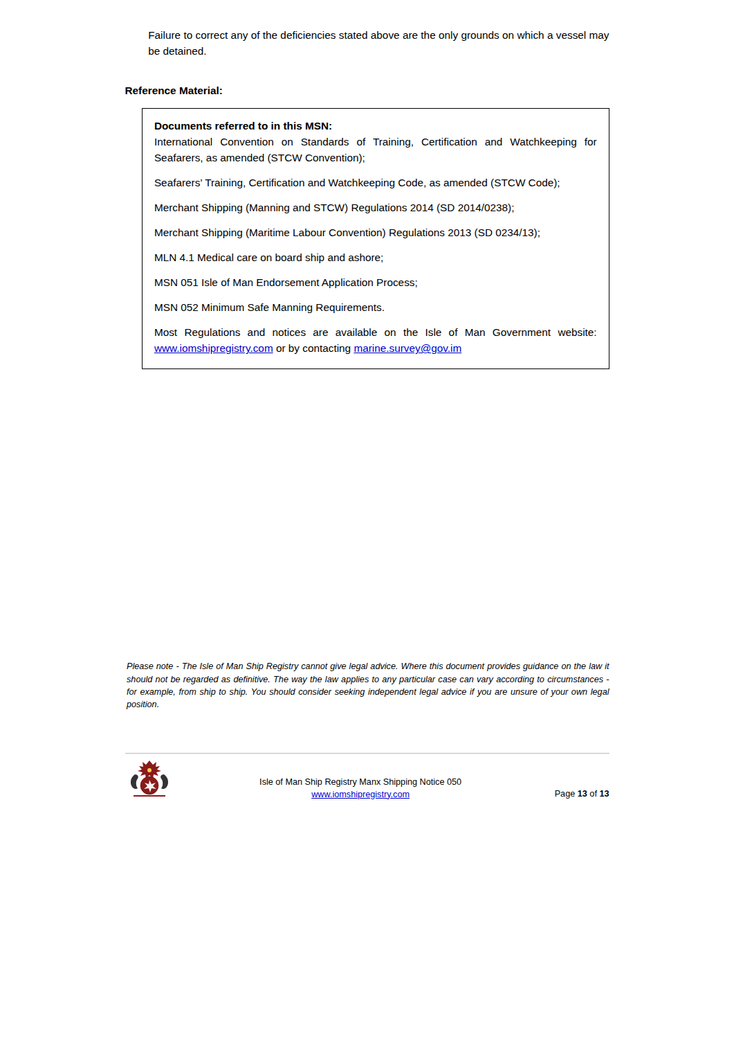Failure to correct any of the deficiencies stated above are the only grounds on which a vessel may be detained.
Reference Material:
Documents referred to in this MSN:
International Convention on Standards of Training, Certification and Watchkeeping for Seafarers, as amended (STCW Convention);
Seafarers’ Training, Certification and Watchkeeping Code, as amended (STCW Code);
Merchant Shipping (Manning and STCW) Regulations 2014 (SD 2014/0238);
Merchant Shipping (Maritime Labour Convention) Regulations 2013 (SD 0234/13);
MLN 4.1 Medical care on board ship and ashore;
MSN 051 Isle of Man Endorsement Application Process;
MSN 052 Minimum Safe Manning Requirements.
Most Regulations and notices are available on the Isle of Man Government website: www.iomshipregistry.com or by contacting marine.survey@gov.im
Please note - The Isle of Man Ship Registry cannot give legal advice. Where this document provides guidance on the law it should not be regarded as definitive. The way the law applies to any particular case can vary according to circumstances - for example, from ship to ship. You should consider seeking independent legal advice if you are unsure of your own legal position.
Isle of Man Ship Registry Manx Shipping Notice 050
www.iomshipregistry.com
Page 13 of 13